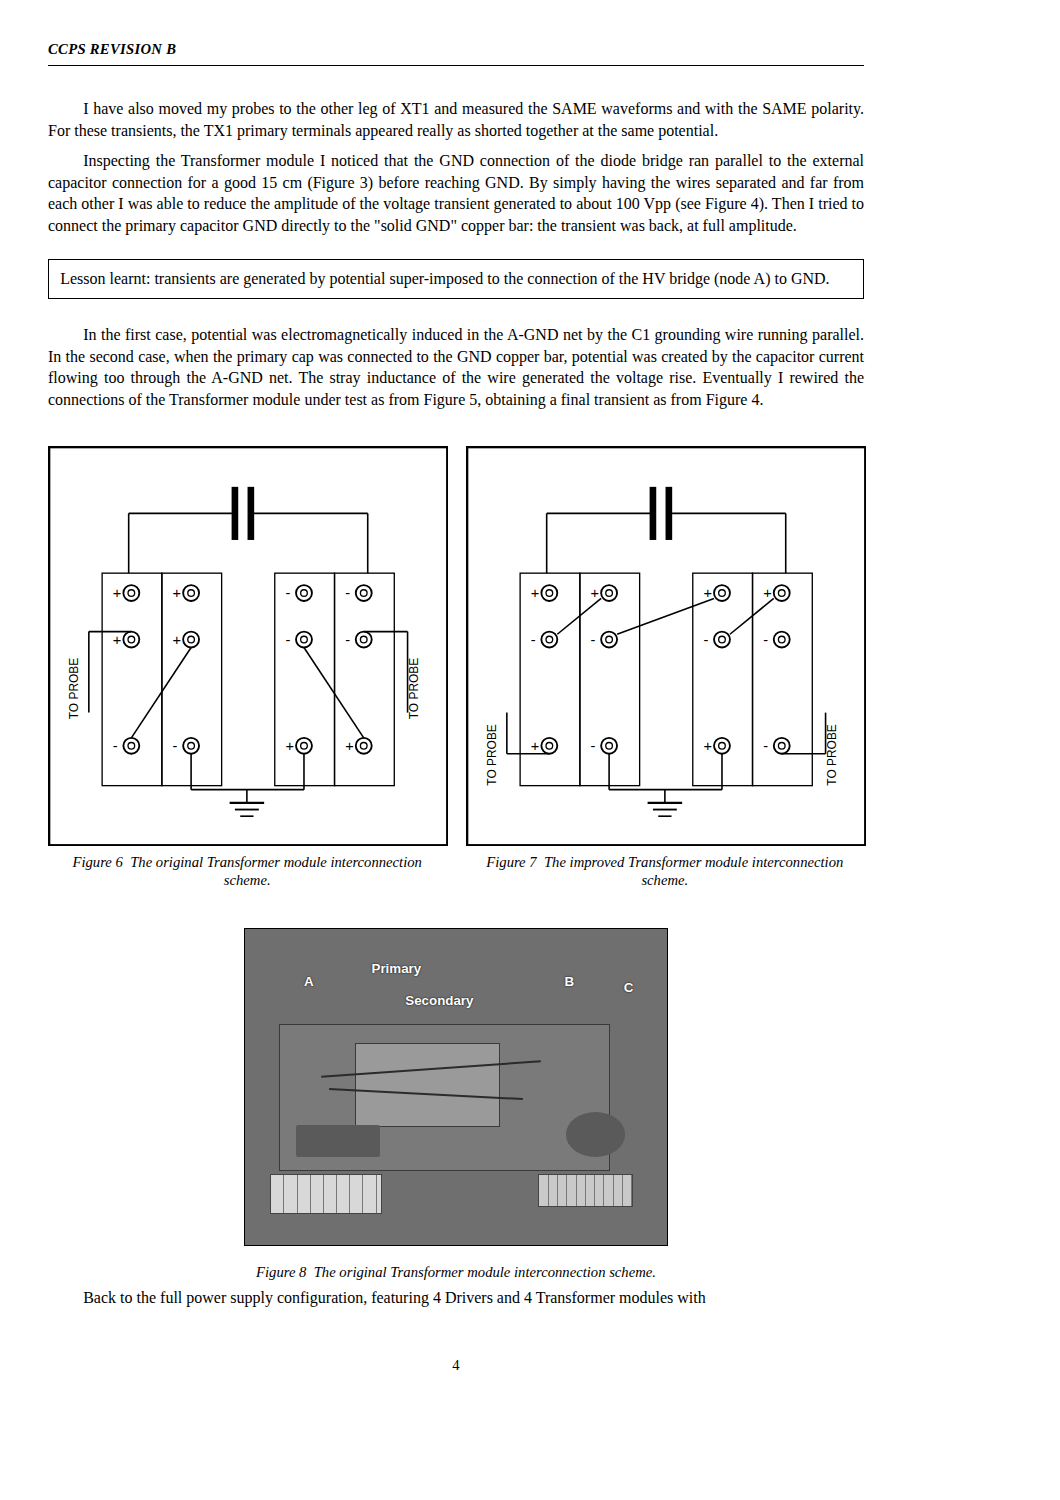CCPS REVISION B
I have also moved my probes to the other leg of XT1 and measured the SAME waveforms and with the SAME polarity. For these transients, the TX1 primary terminals appeared really as shorted together at the same potential.
Inspecting the Transformer module I noticed that the GND connection of the diode bridge ran parallel to the external capacitor connection for a good 15 cm (Figure 3) before reaching GND. By simply having the wires separated and far from each other I was able to reduce the amplitude of the voltage transient generated to about 100 Vpp (see Figure 4). Then I tried to connect the primary capacitor GND directly to the "solid GND" copper bar: the transient was back, at full amplitude.
Lesson learnt: transients are generated by potential super-imposed to the connection of the HV bridge (node A) to GND.
In the first case, potential was electromagnetically induced in the A-GND net by the C1 grounding wire running parallel. In the second case, when the primary cap was connected to the GND copper bar, potential was created by the capacitor current flowing too through the A-GND net. The stray inductance of the wire generated the voltage rise. Eventually I rewired the connections of the Transformer module under test as from Figure 5, obtaining a final transient as from Figure 4.
+ + - - + + - - - - + + TO PROBE TO PROBE
Figure 6 The original Transformer module interconnection scheme.
+ + + + - - - - + - + - TO PROBE TO PROBE
Figure 7 The improved Transformer module interconnection scheme.
A B C Primary Secondary
Figure 8 The original Transformer module interconnection scheme.
Back to the full power supply configuration, featuring 4 Drivers and 4 Transformer modules with
4